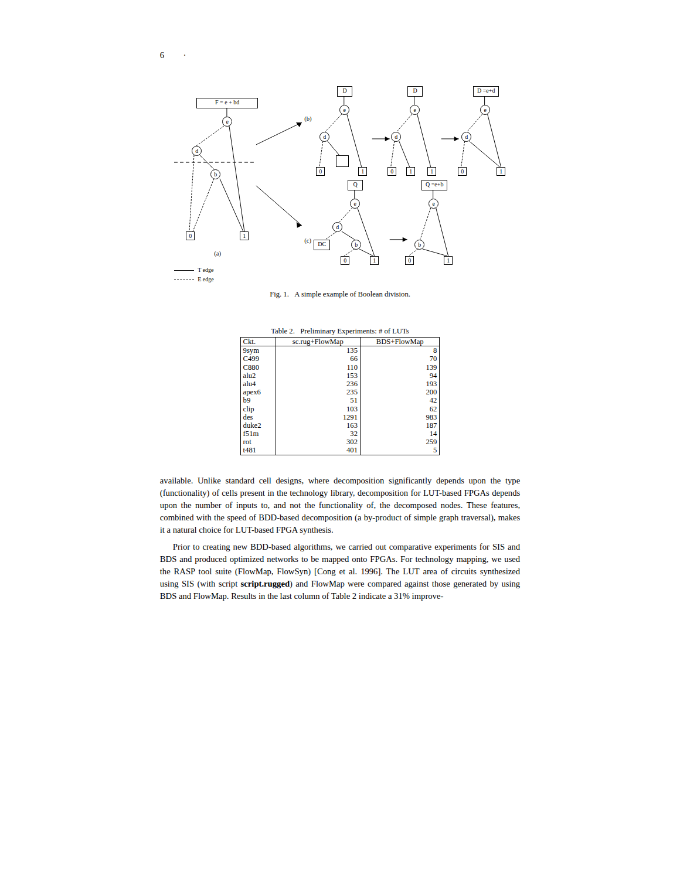6·
F = e + bd
e
d
b
0
1
(a)
(b)
D
e
d
0
1
D
e
d
0
1
1
D =e+d
e
d
0
1
(c)
Q
e
d
DC
b
0
1
Q =e+b
e
b
0
1
T edge
E edge
Fig. 1. A simple example of Boolean division.
Table 2. Preliminary Experiments: # of LUTs
| Ckt. | sc.rug+FlowMap | BDS+FlowMap |
| --- | --- | --- |
| 9sym | 135 | 8 |
| C499 | 66 | 70 |
| C880 | 110 | 139 |
| alu2 | 153 | 94 |
| alu4 | 236 | 193 |
| apex6 | 235 | 200 |
| b9 | 51 | 42 |
| clip | 103 | 62 |
| des | 1291 | 983 |
| duke2 | 163 | 187 |
| f51m | 32 | 14 |
| rot | 302 | 259 |
| t481 | 401 | 5 |
available. Unlike standard cell designs, where decomposition significantly depends upon the type (functionality) of cells present in the technology library, decomposition for LUT-based FPGAs depends upon the number of inputs to, and not the functionality of, the decomposed nodes. These features, combined with the speed of BDD-based decomposition (a by-product of simple graph traversal), makes it a natural choice for LUT-based FPGA synthesis.
Prior to creating new BDD-based algorithms, we carried out comparative experiments for SIS and BDS and produced optimized networks to be mapped onto FPGAs. For technology mapping, we used the RASP tool suite (FlowMap, FlowSyn) [Cong et al. 1996]. The LUT area of circuits synthesized using SIS (with script script.rugged) and FlowMap were compared against those generated by using BDS and FlowMap. Results in the last column of Table 2 indicate a 31% improve-